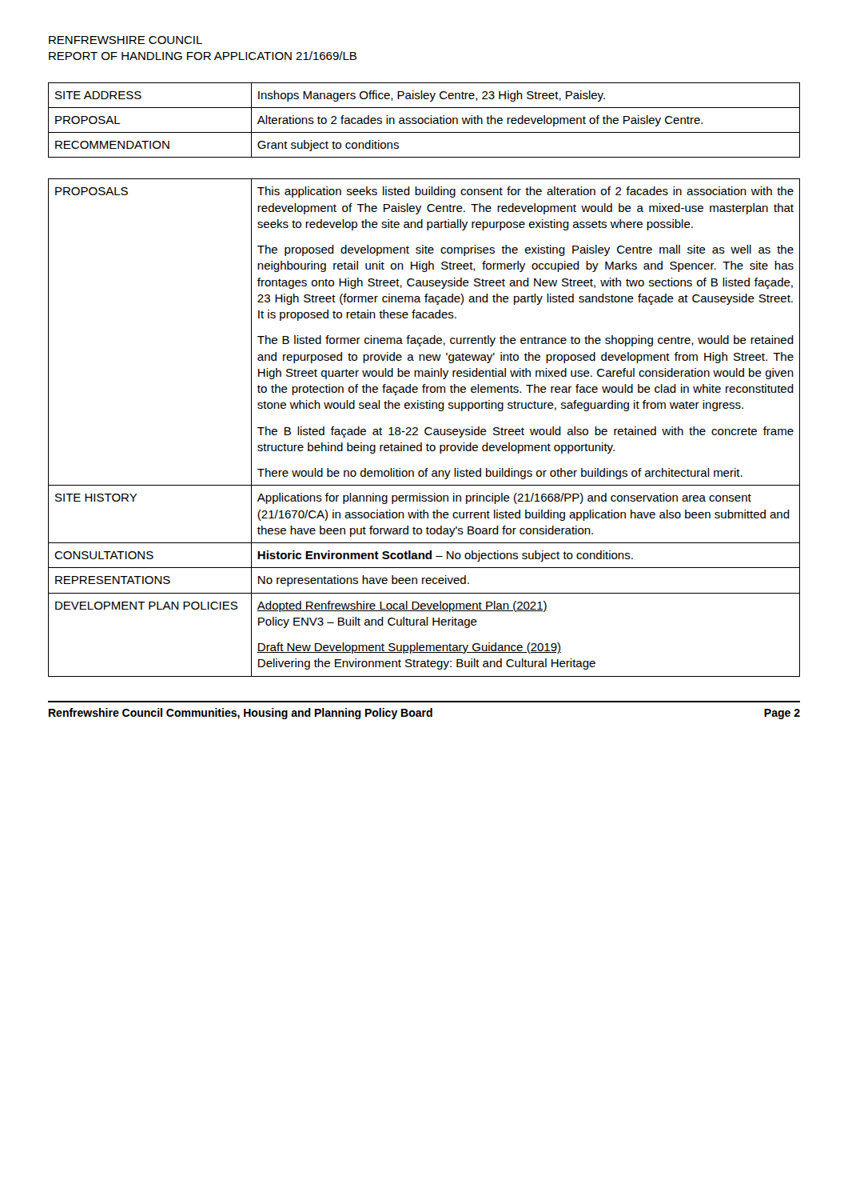RENFREWSHIRE COUNCIL
REPORT OF HANDLING FOR APPLICATION 21/1669/LB
| SITE ADDRESS | Inshops Managers Office, Paisley Centre, 23 High Street, Paisley. |
| PROPOSAL | Alterations to 2 facades in association with the redevelopment of the Paisley Centre. |
| RECOMMENDATION | Grant subject to conditions |
| PROPOSALS | This application seeks listed building consent for the alteration of 2 facades in association with the redevelopment of The Paisley Centre. The redevelopment would be a mixed-use masterplan that seeks to redevelop the site and partially repurpose existing assets where possible. The proposed development site comprises the existing Paisley Centre mall site as well as the neighbouring retail unit on High Street, formerly occupied by Marks and Spencer. The site has frontages onto High Street, Causeyside Street and New Street, with two sections of B listed façade, 23 High Street (former cinema façade) and the partly listed sandstone façade at Causeyside Street. It is proposed to retain these facades. The B listed former cinema façade, currently the entrance to the shopping centre, would be retained and repurposed to provide a new 'gateway' into the proposed development from High Street. The High Street quarter would be mainly residential with mixed use. Careful consideration would be given to the protection of the façade from the elements. The rear face would be clad in white reconstituted stone which would seal the existing supporting structure, safeguarding it from water ingress. The B listed façade at 18-22 Causeyside Street would also be retained with the concrete frame structure behind being retained to provide development opportunity. There would be no demolition of any listed buildings or other buildings of architectural merit. |
| SITE HISTORY | Applications for planning permission in principle (21/1668/PP) and conservation area consent (21/1670/CA) in association with the current listed building application have also been submitted and these have been put forward to today's Board for consideration. |
| CONSULTATIONS | Historic Environment Scotland – No objections subject to conditions. |
| REPRESENTATIONS | No representations have been received. |
| DEVELOPMENT PLAN POLICIES | Adopted Renfrewshire Local Development Plan (2021) Policy ENV3 – Built and Cultural Heritage Draft New Development Supplementary Guidance (2019) Delivering the Environment Strategy: Built and Cultural Heritage |
Renfrewshire Council Communities, Housing and Planning Policy Board Page 2